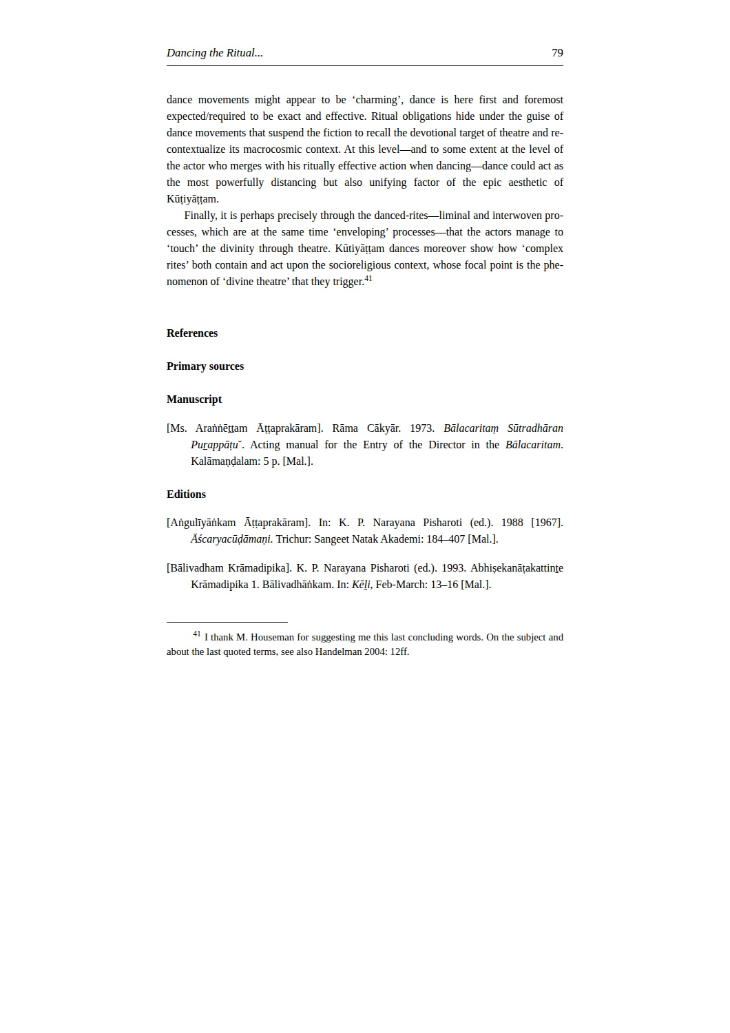Dancing the Ritual... 79
dance movements might appear to be ‘charming’, dance is here first and foremost expected/required to be exact and effective. Ritual obligations hide under the guise of dance movements that suspend the fiction to recall the devotional target of theatre and recontextualize its macrocosmic context. At this level—and to some extent at the level of the actor who merges with his ritually effective action when dancing—dance could act as the most powerfully distancing but also unifying factor of the epic aesthetic of Kūṭiyāṭṭam.
Finally, it is perhaps precisely through the danced-rites—liminal and interwoven processes, which are at the same time ‘enveloping’ processes—that the actors manage to ‘touch’ the divinity through theatre. Kūtiyāṭṭam dances moreover show how ‘complex rites’ both contain and act upon the socioreligious context, whose focal point is the phenomenon of ‘divine theatre’ that they trigger.41
References
Primary sources
Manuscript
[Ms. Araṅṅēttam Āṭṭaprakāram]. Rāma Cākyār. 1973. Bālacaritaṃ Sūtradhāran Purappāṭu˘. Acting manual for the Entry of the Director in the Bālacaritam. Kalāmaṇḍalam: 5 p. [Mal.].
Editions
[Aṅgulīyāṅkam Āṭṭaprakāram]. In: K. P. Narayana Pisharoti (ed.). 1988 [1967]. Āścaryacūḍāmaṇi. Trichur: Sangeet Natak Akademi: 184–407 [Mal.].
[Bālivadham Krāmadipika]. K. P. Narayana Pisharoti (ed.). 1993. Abhiṣekanāṭakattinte Krāmadipika 1. Bālivadhāṅkam. In: Kēli, Feb-March: 13–16 [Mal.].
41 I thank M. Houseman for suggesting me this last concluding words. On the subject and about the last quoted terms, see also Handelman 2004: 12ff.